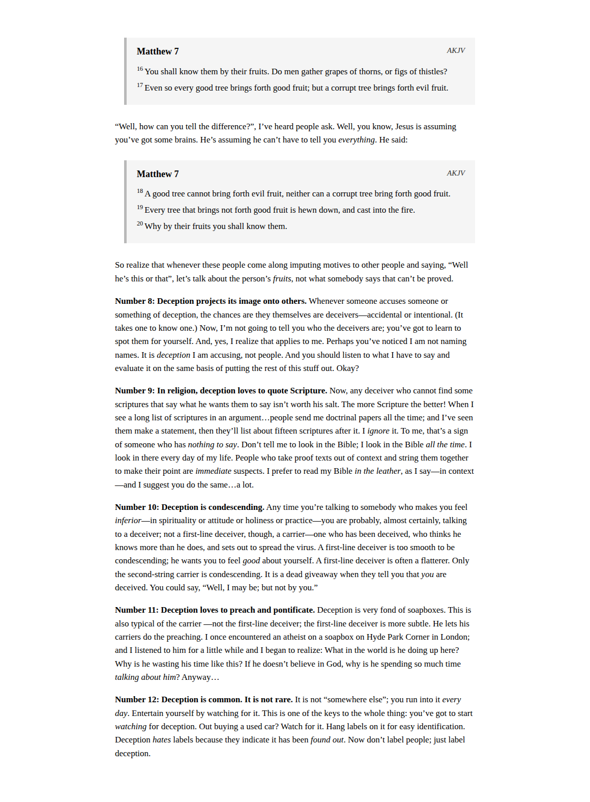AKJVMatthew 7
16 You shall know them by their fruits. Do men gather grapes of thorns, or figs of thistles?
17 Even so every good tree brings forth good fruit; but a corrupt tree brings forth evil fruit.
“Well, how can you tell the difference?”, I’ve heard people ask. Well, you know, Jesus is assuming you’ve got some brains. He’s assuming he can’t have to tell you everything. He said:
AKJVMatthew 7
18 A good tree cannot bring forth evil fruit, neither can a corrupt tree bring forth good fruit.
19 Every tree that brings not forth good fruit is hewn down, and cast into the fire.
20 Why by their fruits you shall know them.
So realize that whenever these people come along imputing motives to other people and saying, “Well he’s this or that”, let’s talk about the person’s fruits, not what somebody says that can’t be proved.
Number 8: Deception projects its image onto others. Whenever someone accuses someone or something of deception, the chances are they themselves are deceivers—accidental or intentional. (It takes one to know one.) Now, I’m not going to tell you who the deceivers are; you’ve got to learn to spot them for yourself. And, yes, I realize that applies to me. Perhaps you’ve noticed I am not naming names. It is deception I am accusing, not people. And you should listen to what I have to say and evaluate it on the same basis of putting the rest of this stuff out. Okay?
Number 9: In religion, deception loves to quote Scripture. Now, any deceiver who cannot find some scriptures that say what he wants them to say isn’t worth his salt. The more Scripture the better! When I see a long list of scriptures in an argument…people send me doctrinal papers all the time; and I’ve seen them make a statement, then they’ll list about fifteen scriptures after it. I ignore it. To me, that’s a sign of someone who has nothing to say. Don’t tell me to look in the Bible; I look in the Bible all the time. I look in there every day of my life. People who take proof texts out of context and string them together to make their point are immediate suspects. I prefer to read my Bible in the leather, as I say—in context—and I suggest you do the same…a lot.
Number 10: Deception is condescending. Any time you’re talking to somebody who makes you feel inferior—in spirituality or attitude or holiness or practice—you are probably, almost certainly, talking to a deceiver; not a first-line deceiver, though, a carrier—one who has been deceived, who thinks he knows more than he does, and sets out to spread the virus. A first-line deceiver is too smooth to be condescending; he wants you to feel good about yourself. A first-line deceiver is often a flatterer. Only the second-string carrier is condescending. It is a dead giveaway when they tell you that you are deceived. You could say, “Well, I may be; but not by you.”
Number 11: Deception loves to preach and pontificate. Deception is very fond of soapboxes. This is also typical of the carrier —not the first-line deceiver; the first-line deceiver is more subtle. He lets his carriers do the preaching. I once encountered an atheist on a soapbox on Hyde Park Corner in London; and I listened to him for a little while and I began to realize: What in the world is he doing up here? Why is he wasting his time like this? If he doesn’t believe in God, why is he spending so much time talking about him? Anyway…
Number 12: Deception is common. It is not rare. It is not “somewhere else”; you run into it every day. Entertain yourself by watching for it. This is one of the keys to the whole thing: you’ve got to start watching for deception. Out buying a used car? Watch for it. Hang labels on it for easy identification. Deception hates labels because they indicate it has been found out. Now don’t label people; just label deception.